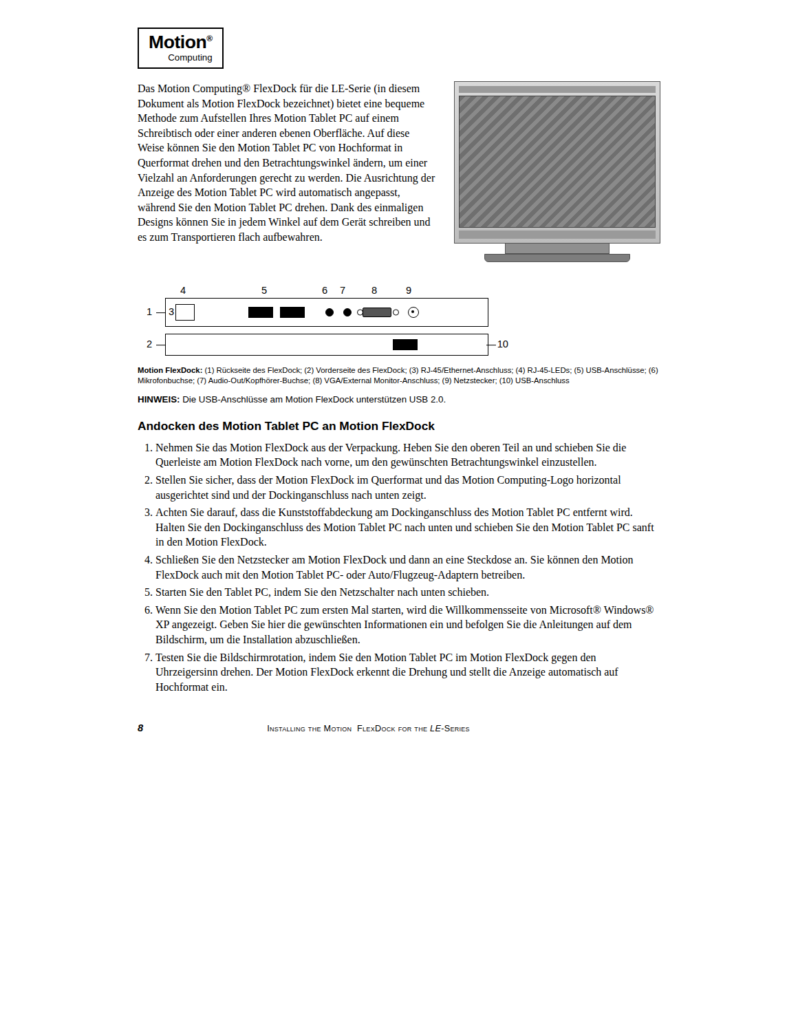Motion®
Computing
Das Motion Computing® FlexDock für die LE-Serie (in diesem Dokument als Motion FlexDock bezeichnet) bietet eine bequeme Methode zum Aufstellen Ihres Motion Tablet PC auf einem Schreibtisch oder einer anderen ebenen Oberfläche. Auf diese Weise können Sie den Motion Tablet PC von Hochformat in Querformat drehen und den Betrachtungswinkel ändern, um einer Vielzahl an Anforderungen gerecht zu werden. Die Ausrichtung der Anzeige des Motion Tablet PC wird automatisch angepasst, während Sie den Motion Tablet PC drehen. Dank des einmaligen Designs können Sie in jedem Winkel auf dem Gerät schreiben und es zum Transportieren flach aufbewahren.
4 5 6 7 8 9
1 3
2 10
Motion FlexDock: (1) Rückseite des FlexDock; (2) Vorderseite des FlexDock; (3) RJ-45/Ethernet-Anschluss; (4) RJ-45-LEDs; (5) USB-Anschlüsse; (6) Mikrofonbuchse; (7) Audio-Out/Kopfhörer-Buchse; (8) VGA/External Monitor-Anschluss; (9) Netzstecker; (10) USB-Anschluss
HINWEIS: Die USB-Anschlüsse am Motion FlexDock unterstützen USB 2.0.
Andocken des Motion Tablet PC an Motion FlexDock
Nehmen Sie das Motion FlexDock aus der Verpackung. Heben Sie den oberen Teil an und schieben Sie die Querleiste am Motion FlexDock nach vorne, um den gewünschten Betrachtungswinkel einzustellen.
Stellen Sie sicher, dass der Motion FlexDock im Querformat und das Motion Computing-Logo horizontal ausgerichtet sind und der Dockinganschluss nach unten zeigt.
Achten Sie darauf, dass die Kunststoffabdeckung am Dockinganschluss des Motion Tablet PC entfernt wird. Halten Sie den Dockinganschluss des Motion Tablet PC nach unten und schieben Sie den Motion Tablet PC sanft in den Motion FlexDock.
Schließen Sie den Netzstecker am Motion FlexDock und dann an eine Steckdose an. Sie können den Motion FlexDock auch mit den Motion Tablet PC- oder Auto/Flugzeug-Adaptern betreiben.
Starten Sie den Tablet PC, indem Sie den Netzschalter nach unten schieben.
Wenn Sie den Motion Tablet PC zum ersten Mal starten, wird die Willkommensseite von Microsoft® Windows® XP angezeigt. Geben Sie hier die gewünschten Informationen ein und befolgen Sie die Anleitungen auf dem Bildschirm, um die Installation abzuschließen.
Testen Sie die Bildschirmrotation, indem Sie den Motion Tablet PC im Motion FlexDock gegen den Uhrzeigersinn drehen. Der Motion FlexDock erkennt die Drehung und stellt die Anzeige automatisch auf Hochformat ein.
8 Installing the Motion FlexDock for the LE-Series